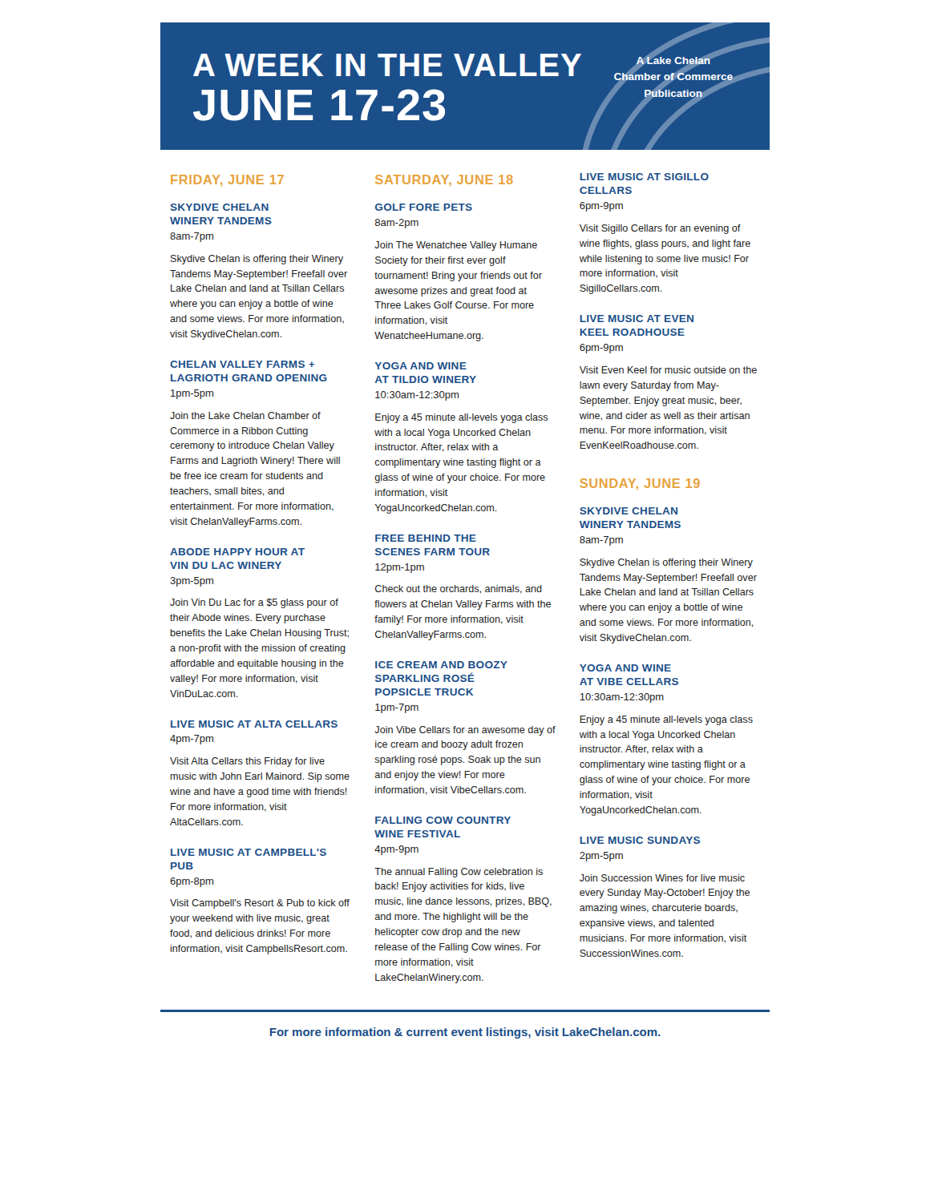A Lake Chelan
Chamber of Commerce
Publication
A Week in the Valley June 17-23
Friday, June 17
Skydive Chelan
Winery Tandems
8am-7pm
Skydive Chelan is offering their Winery Tandems May-September! Freefall over Lake Chelan and land at Tsillan Cellars where you can enjoy a bottle of wine and some views. For more information, visit SkydiveChelan.com.
Chelan Valley Farms +
Lagrioth Grand Opening
1pm-5pm
Join the Lake Chelan Chamber of Commerce in a Ribbon Cutting ceremony to introduce Chelan Valley Farms and Lagrioth Winery! There will be free ice cream for students and teachers, small bites, and entertainment. For more information, visit ChelanValleyFarms.com.
Abode Happy Hour at
Vin Du Lac Winery
3pm-5pm
Join Vin Du Lac for a $5 glass pour of their Abode wines. Every purchase benefits the Lake Chelan Housing Trust; a non-profit with the mission of creating affordable and equitable housing in the valley! For more information, visit VinDuLac.com.
Live Music at Alta Cellars
4pm-7pm
Visit Alta Cellars this Friday for live music with John Earl Mainord. Sip some wine and have a good time with friends! For more information, visit AltaCellars.com.
Live Music at Campbell's Pub
6pm-8pm
Visit Campbell's Resort & Pub to kick off your weekend with live music, great food, and delicious drinks! For more information, visit CampbellsResort.com.
Saturday, June 18
Golf Fore Pets
8am-2pm
Join The Wenatchee Valley Humane Society for their first ever golf tournament! Bring your friends out for awesome prizes and great food at Three Lakes Golf Course. For more information, visit WenatcheeHumane.org.
Yoga and Wine
at Tildio Winery
10:30am-12:30pm
Enjoy a 45 minute all-levels yoga class with a local Yoga Uncorked Chelan instructor. After, relax with a complimentary wine tasting flight or a glass of wine of your choice. For more information, visit YogaUncorkedChelan.com.
Free Behind the
Scenes Farm Tour
12pm-1pm
Check out the orchards, animals, and flowers at Chelan Valley Farms with the family! For more information, visit ChelanValleyFarms.com.
Ice Cream and Boozy
Sparkling Rosé
Popsicle Truck
1pm-7pm
Join Vibe Cellars for an awesome day of ice cream and boozy adult frozen sparkling rosé pops. Soak up the sun and enjoy the view! For more information, visit VibeCellars.com.
Falling Cow Country
Wine Festival
4pm-9pm
The annual Falling Cow celebration is back! Enjoy activities for kids, live music, line dance lessons, prizes, BBQ, and more. The highlight will be the helicopter cow drop and the new release of the Falling Cow wines. For more information, visit LakeChelanWinery.com.
Live Music at Sigillo Cellars
6pm-9pm
Visit Sigillo Cellars for an evening of wine flights, glass pours, and light fare while listening to some live music! For more information, visit SigilloCellars.com.
Live Music at Even
Keel Roadhouse
6pm-9pm
Visit Even Keel for music outside on the lawn every Saturday from May-September. Enjoy great music, beer, wine, and cider as well as their artisan menu. For more information, visit EvenKeelRoadhouse.com.
Sunday, June 19
Skydive Chelan
Winery Tandems
8am-7pm
Skydive Chelan is offering their Winery Tandems May-September! Freefall over Lake Chelan and land at Tsillan Cellars where you can enjoy a bottle of wine and some views. For more information, visit SkydiveChelan.com.
Yoga and Wine
at Vibe Cellars
10:30am-12:30pm
Enjoy a 45 minute all-levels yoga class with a local Yoga Uncorked Chelan instructor. After, relax with a complimentary wine tasting flight or a glass of wine of your choice. For more information, visit YogaUncorkedChelan.com.
Live Music Sundays
2pm-5pm
Join Succession Wines for live music every Sunday May-October! Enjoy the amazing wines, charcuterie boards, expansive views, and talented musicians. For more information, visit SuccessionWines.com.
For more information & current event listings, visit LakeChelan.com.